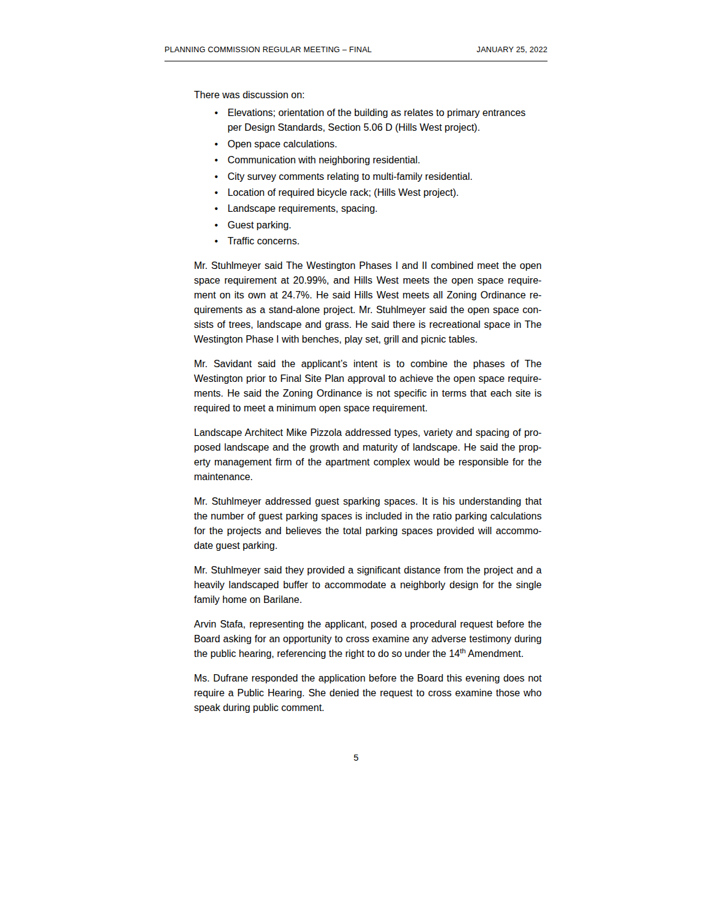PLANNING COMMISSION REGULAR MEETING – FINAL
JANUARY 25, 2022
There was discussion on:
Elevations; orientation of the building as relates to primary entrances per Design Standards, Section 5.06 D (Hills West project).
Open space calculations.
Communication with neighboring residential.
City survey comments relating to multi-family residential.
Location of required bicycle rack; (Hills West project).
Landscape requirements, spacing.
Guest parking.
Traffic concerns.
Mr. Stuhlmeyer said The Westington Phases I and II combined meet the open space requirement at 20.99%, and Hills West meets the open space requirement on its own at 24.7%. He said Hills West meets all Zoning Ordinance requirements as a stand-alone project. Mr. Stuhlmeyer said the open space consists of trees, landscape and grass. He said there is recreational space in The Westington Phase I with benches, play set, grill and picnic tables.
Mr. Savidant said the applicant’s intent is to combine the phases of The Westington prior to Final Site Plan approval to achieve the open space requirements. He said the Zoning Ordinance is not specific in terms that each site is required to meet a minimum open space requirement.
Landscape Architect Mike Pizzola addressed types, variety and spacing of proposed landscape and the growth and maturity of landscape. He said the property management firm of the apartment complex would be responsible for the maintenance.
Mr. Stuhlmeyer addressed guest sparking spaces. It is his understanding that the number of guest parking spaces is included in the ratio parking calculations for the projects and believes the total parking spaces provided will accommodate guest parking.
Mr. Stuhlmeyer said they provided a significant distance from the project and a heavily landscaped buffer to accommodate a neighborly design for the single family home on Barilane.
Arvin Stafa, representing the applicant, posed a procedural request before the Board asking for an opportunity to cross examine any adverse testimony during the public hearing, referencing the right to do so under the 14th Amendment.
Ms. Dufrane responded the application before the Board this evening does not require a Public Hearing. She denied the request to cross examine those who speak during public comment.
5